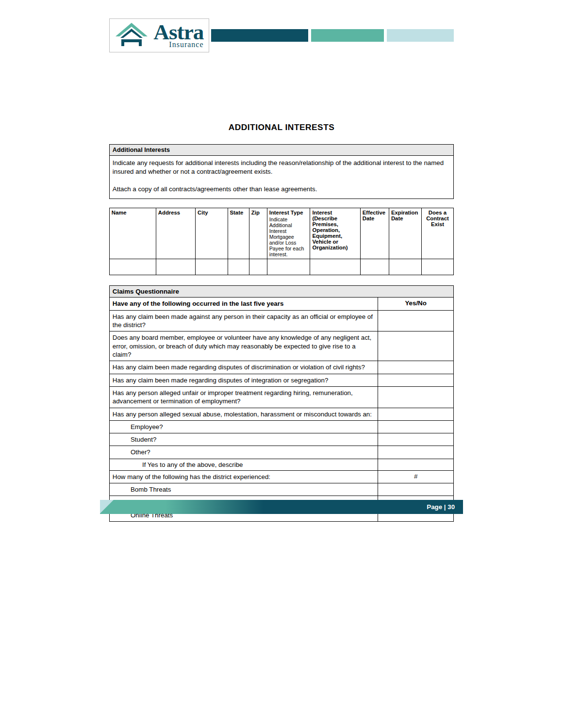Astra
Insurance
ADDITIONAL INTERESTS
| Additional Interests |
| Indicate any requests for additional interests including the reason/relationship of the additional interest to the named insured and whether or not a contract/agreement exists. Attach a copy of all contracts/agreements other than lease agreements. |
| Name | Address | City | State | Zip | Interest Type Indicate Additional Interest Mortgagee and/or Loss Payee for each interest. | Interest (Describe Premises, Operation, Equipment, Vehicle or Organization) | Effective Date | Expiration Date | Does a Contract Exist |
| --- | --- | --- | --- | --- | --- | --- | --- | --- | --- |
| Claims Questionnaire |
| Have any of the following occurred in the last five years | Yes/No |
| Has any claim been made against any person in their capacity as an official or employee of the district? | |
| Does any board member, employee or volunteer have any knowledge of any negligent act, error, omission, or breach of duty which may reasonably be expected to give rise to a claim? | |
| Has any claim been made regarding disputes of discrimination or violation of civil rights? | |
| Has any claim been made regarding disputes of integration or segregation? | |
| Has any person alleged unfair or improper treatment regarding hiring, remuneration, advancement or termination of employment? | |
| Has any person alleged sexual abuse, molestation, harassment or misconduct towards an: | |
| Employee? | |
| Student? | |
| Other? | |
| If Yes to any of the above, describe | |
| How many of the following has the district experienced: | # |
| Bomb Threats | |
| Gun Incidents | |
| Online Threats | |
Page | 30